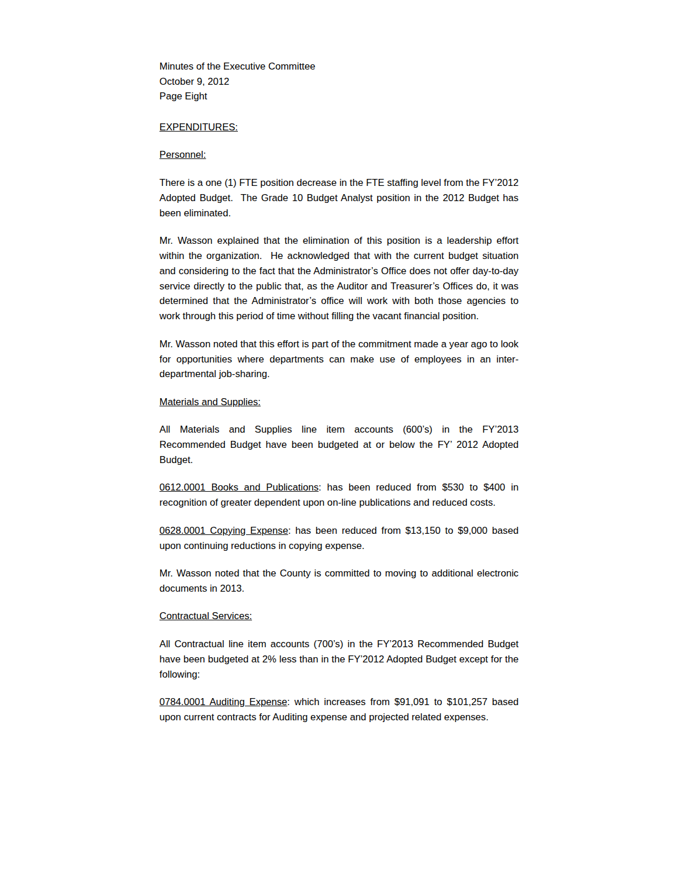Minutes of the Executive Committee
October 9, 2012
Page Eight
EXPENDITURES:
Personnel:
There is a one (1) FTE position decrease in the FTE staffing level from the FY’2012 Adopted Budget. The Grade 10 Budget Analyst position in the 2012 Budget has been eliminated.
Mr. Wasson explained that the elimination of this position is a leadership effort within the organization. He acknowledged that with the current budget situation and considering to the fact that the Administrator’s Office does not offer day-to-day service directly to the public that, as the Auditor and Treasurer’s Offices do, it was determined that the Administrator’s office will work with both those agencies to work through this period of time without filling the vacant financial position.
Mr. Wasson noted that this effort is part of the commitment made a year ago to look for opportunities where departments can make use of employees in an inter-departmental job-sharing.
Materials and Supplies:
All Materials and Supplies line item accounts (600’s) in the FY’2013 Recommended Budget have been budgeted at or below the FY’ 2012 Adopted Budget.
0612.0001 Books and Publications: has been reduced from $530 to $400 in recognition of greater dependent upon on-line publications and reduced costs.
0628.0001 Copying Expense: has been reduced from $13,150 to $9,000 based upon continuing reductions in copying expense.
Mr. Wasson noted that the County is committed to moving to additional electronic documents in 2013.
Contractual Services:
All Contractual line item accounts (700’s) in the FY’2013 Recommended Budget have been budgeted at 2% less than in the FY’2012 Adopted Budget except for the following:
0784.0001 Auditing Expense: which increases from $91,091 to $101,257 based upon current contracts for Auditing expense and projected related expenses.